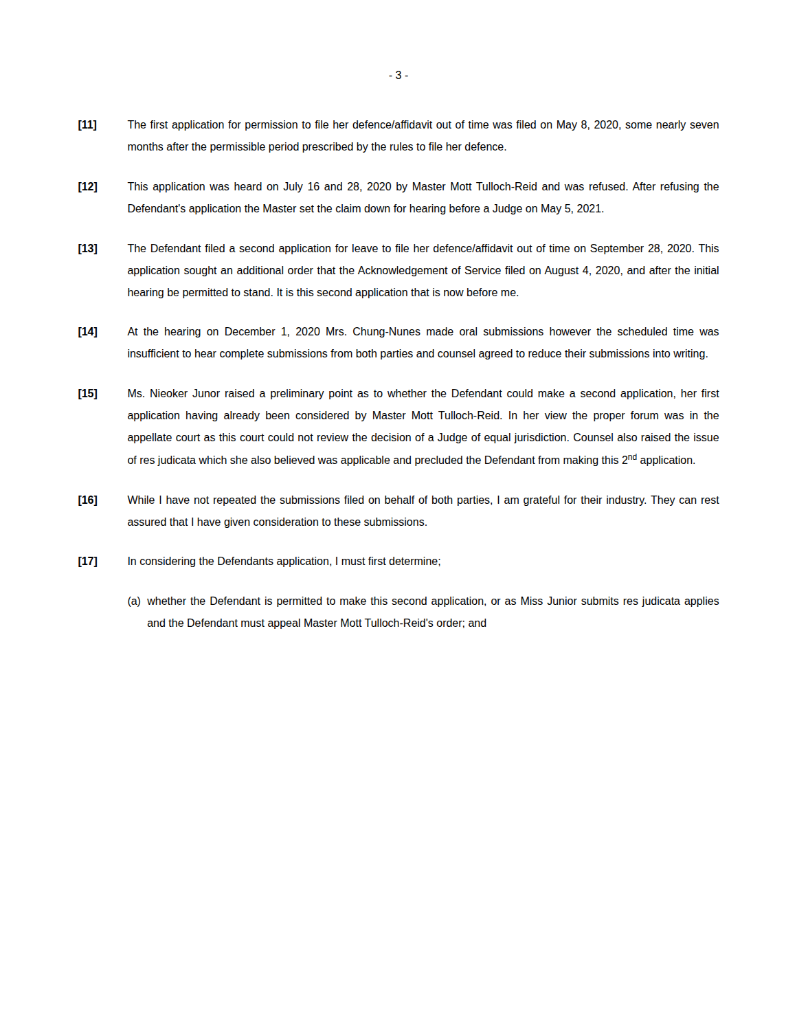- 3 -
[11]
The first application for permission to file her defence/affidavit out of time was filed on May 8, 2020, some nearly seven months after the permissible period prescribed by the rules to file her defence.
[12]
This application was heard on July 16 and 28, 2020 by Master Mott Tulloch-Reid and was refused. After refusing the Defendant's application the Master set the claim down for hearing before a Judge on May 5, 2021.
[13]
The Defendant filed a second application for leave to file her defence/affidavit out of time on September 28, 2020. This application sought an additional order that the Acknowledgement of Service filed on August 4, 2020, and after the initial hearing be permitted to stand. It is this second application that is now before me.
[14]
At the hearing on December 1, 2020 Mrs. Chung-Nunes made oral submissions however the scheduled time was insufficient to hear complete submissions from both parties and counsel agreed to reduce their submissions into writing.
[15]
Ms. Nieoker Junor raised a preliminary point as to whether the Defendant could make a second application, her first application having already been considered by Master Mott Tulloch-Reid. In her view the proper forum was in the appellate court as this court could not review the decision of a Judge of equal jurisdiction. Counsel also raised the issue of res judicata which she also believed was applicable and precluded the Defendant from making this 2nd application.
[16]
While I have not repeated the submissions filed on behalf of both parties, I am grateful for their industry. They can rest assured that I have given consideration to these submissions.
[17]
In considering the Defendants application, I must first determine;
(a)
whether the Defendant is permitted to make this second application, or as Miss Junior submits res judicata applies and the Defendant must appeal Master Mott Tulloch-Reid's order; and